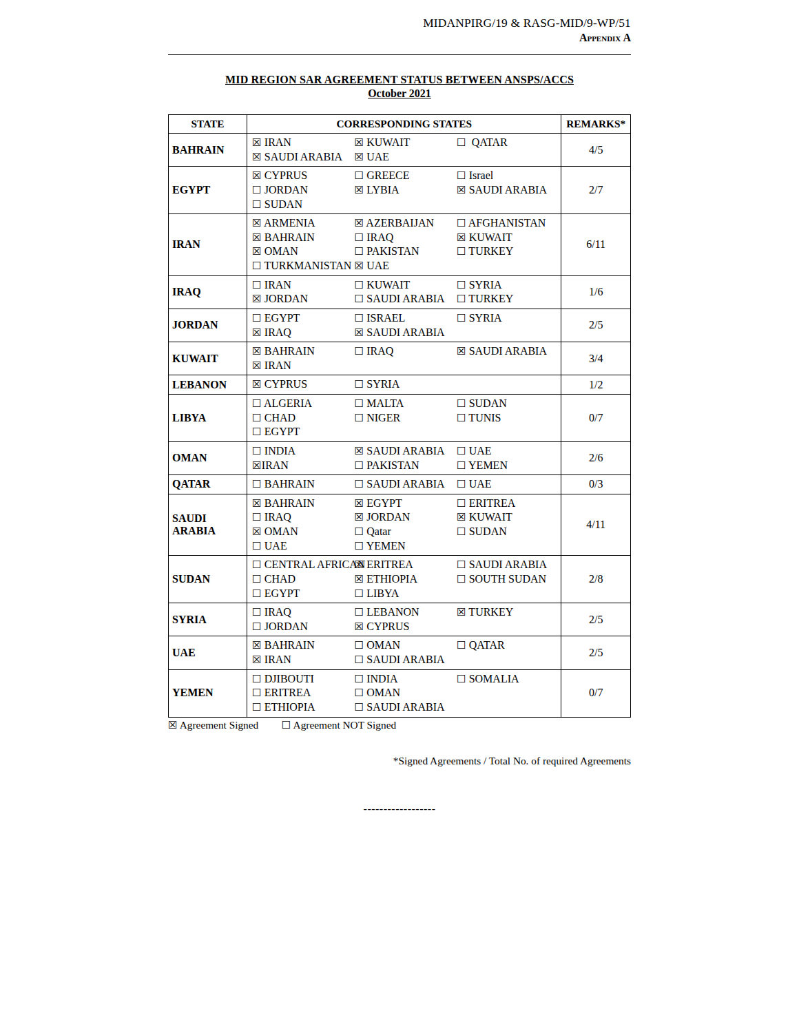MIDANPIRG/19 & RASG-MID/9-WP/51
Appendix A
MID REGION SAR AGREEMENT STATUS BETWEEN ANSPS/ACCS
October 2021
| STATE | CORRESPONDING STATES | REMARKS* |
| --- | --- | --- |
| BAHRAIN | / ☒ IRAN / ☒ KUWAIT / ☐ QATAR / / ☒ SAUDI ARABIA / ☒ UAE / / | 4/5 |
| EGYPT | / ☒ CYPRUS / ☐ GREECE / ☐ Israel / / ☐ JORDAN / ☒ LYBIA / ☒ SAUDI ARABIA / / ☐ SUDAN / / / | 2/7 |
| IRAN | / ☒ ARMENIA / ☒ AZERBAIJAN / ☐ AFGHANISTAN / / ☒ BAHRAIN / ☐ IRAQ / ☒ KUWAIT / / ☒ OMAN / ☐ PAKISTAN / ☐ TURKEY / / ☐ TURKMANISTAN / ☒ UAE / / | 6/11 |
| IRAQ | / ☐ IRAN / ☐ KUWAIT / ☐ SYRIA / / ☒ JORDAN / ☐ SAUDI ARABIA / ☐ TURKEY / | 1/6 |
| JORDAN | / ☐ EGYPT / ☐ ISRAEL / ☐ SYRIA / / ☒ IRAQ / ☒ SAUDI ARABIA / / | 2/5 |
| KUWAIT | / ☒ BAHRAIN / ☐ IRAQ / ☒ SAUDI ARABIA / / ☒ IRAN / / / | 3/4 |
| LEBANON | / ☒ CYPRUS / ☐ SYRIA / / | 1/2 |
| LIBYA | / ☐ ALGERIA / ☐ MALTA / ☐ SUDAN / / ☐ CHAD / ☐ NIGER / ☐ TUNIS / / ☐ EGYPT / / / | 0/7 |
| OMAN | / ☐ INDIA / ☒ SAUDI ARABIA / ☐ UAE / / ☒ IRAN / ☐ PAKISTAN / ☐ YEMEN / | 2/6 |
| QATAR | / ☐ BAHRAIN / ☐ SAUDI ARABIA / ☐ UAE / | 0/3 |
| SAUDI ARABIA | / ☒ BAHRAIN / ☒ EGYPT / ☐ ERITREA / / ☐ IRAQ / ☒ JORDAN / ☒ KUWAIT / / ☒ OMAN / ☐ Qatar / ☐ SUDAN / / ☐ UAE / ☐ YEMEN / / | 4/11 |
| SUDAN | / ☐ CENTRAL AFRICAN / ☒ ERITREA / ☐ SAUDI ARABIA / / ☐ CHAD / ☒ ETHIOPIA / ☐ SOUTH SUDAN / / ☐ EGYPT / ☐ LIBYA / / | 2/8 |
| SYRIA | / ☐ IRAQ / ☐ LEBANON / ☒ TURKEY / / ☐ JORDAN / ☒ CYPRUS / / | 2/5 |
| UAE | / ☒ BAHRAIN / ☐ OMAN / ☐ QATAR / / ☒ IRAN / ☐ SAUDI ARABIA / / | 2/5 |
| YEMEN | / ☐ DJIBOUTI / ☐ INDIA / ☐ SOMALIA / / ☐ ERITREA / ☐ OMAN / / / ☐ ETHIOPIA / ☐ SAUDI ARABIA / / | 0/7 |
☒ Agreement Signed ☐ Agreement NOT Signed *Signed Agreements / Total No. of required Agreements
------------------